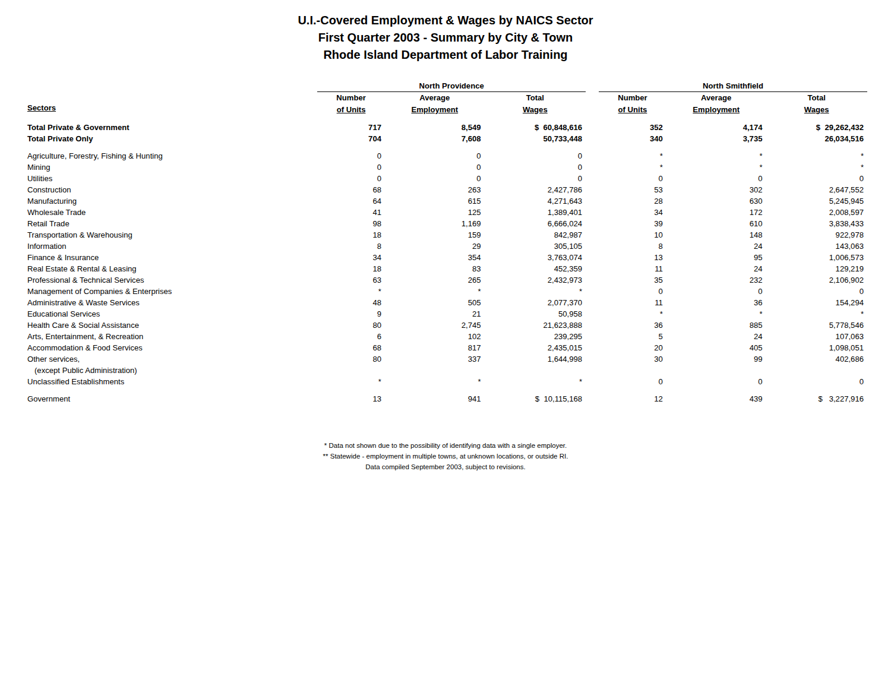U.I.-Covered Employment & Wages by NAICS Sector
First Quarter 2003 - Summary by City & Town
Rhode Island Department of Labor Training
| Sectors | | North Providence | | North Smithfield |
| --- | --- | --- | --- | --- |
| | Number | Average | Total | | Number | Average | Total |
| | of Units | Employment | Wages | | of Units | Employment | Wages |
| Total Private & Government | | 717 | 8,549 | $ 60,848,616 | | 352 | 4,174 | $ 29,262,432 |
| Total Private Only | | 704 | 7,608 | 50,733,448 | | 340 | 3,735 | 26,034,516 |
| Agriculture, Forestry, Fishing & Hunting | | 0 | 0 | 0 | | * | * | * |
| Mining | | 0 | 0 | 0 | | * | * | * |
| Utilities | | 0 | 0 | 0 | | 0 | 0 | 0 |
| Construction | | 68 | 263 | 2,427,786 | | 53 | 302 | 2,647,552 |
| Manufacturing | | 64 | 615 | 4,271,643 | | 28 | 630 | 5,245,945 |
| Wholesale Trade | | 41 | 125 | 1,389,401 | | 34 | 172 | 2,008,597 |
| Retail Trade | | 98 | 1,169 | 6,666,024 | | 39 | 610 | 3,838,433 |
| Transportation & Warehousing | | 18 | 159 | 842,987 | | 10 | 148 | 922,978 |
| Information | | 8 | 29 | 305,105 | | 8 | 24 | 143,063 |
| Finance & Insurance | | 34 | 354 | 3,763,074 | | 13 | 95 | 1,006,573 |
| Real Estate & Rental & Leasing | | 18 | 83 | 452,359 | | 11 | 24 | 129,219 |
| Professional & Technical Services | | 63 | 265 | 2,432,973 | | 35 | 232 | 2,106,902 |
| Management of Companies & Enterprises | | * | * | * | | 0 | 0 | 0 |
| Administrative & Waste Services | | 48 | 505 | 2,077,370 | | 11 | 36 | 154,294 |
| Educational Services | | 9 | 21 | 50,958 | | * | * | * |
| Health Care & Social Assistance | | 80 | 2,745 | 21,623,888 | | 36 | 885 | 5,778,546 |
| Arts, Entertainment, & Recreation | | 6 | 102 | 239,295 | | 5 | 24 | 107,063 |
| Accommodation & Food Services | | 68 | 817 | 2,435,015 | | 20 | 405 | 1,098,051 |
| Other services, | | 80 | 337 | 1,644,998 | | 30 | 99 | 402,686 |
| (except Public Administration) | | | | | | | | |
| Unclassified Establishments | | * | * | * | | 0 | 0 | 0 |
| Government | | 13 | 941 | $ 10,115,168 | | 12 | 439 | $ 3,227,916 |
* Data not shown due to the possibility of identifying data with a single employer.
** Statewide - employment in multiple towns, at unknown locations, or outside RI.
Data compiled September 2003, subject to revisions.